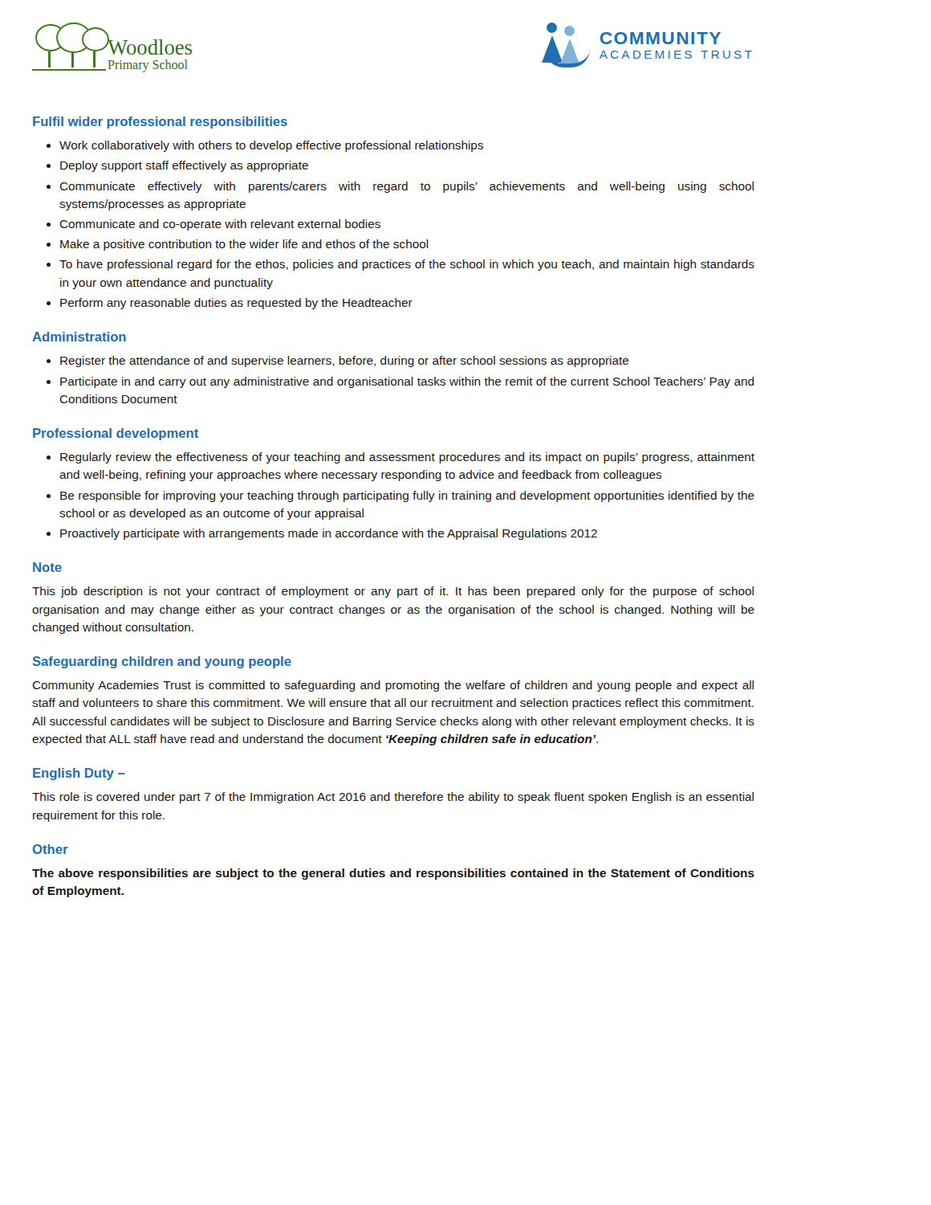Woodloes Primary School
COMMUNITY ACADEMIES TRUST
Fulfil wider professional responsibilities
Work collaboratively with others to develop effective professional relationships
Deploy support staff effectively as appropriate
Communicate effectively with parents/carers with regard to pupils’ achievements and well-being using school systems/processes as appropriate
Communicate and co-operate with relevant external bodies
Make a positive contribution to the wider life and ethos of the school
To have professional regard for the ethos, policies and practices of the school in which you teach, and maintain high standards in your own attendance and punctuality
Perform any reasonable duties as requested by the Headteacher
Administration
Register the attendance of and supervise learners, before, during or after school sessions as appropriate
Participate in and carry out any administrative and organisational tasks within the remit of the current School Teachers’ Pay and Conditions Document
Professional development
Regularly review the effectiveness of your teaching and assessment procedures and its impact on pupils’ progress, attainment and well-being, refining your approaches where necessary responding to advice and feedback from colleagues
Be responsible for improving your teaching through participating fully in training and development opportunities identified by the school or as developed as an outcome of your appraisal
Proactively participate with arrangements made in accordance with the Appraisal Regulations 2012
Note
This job description is not your contract of employment or any part of it. It has been prepared only for the purpose of school organisation and may change either as your contract changes or as the organisation of the school is changed. Nothing will be changed without consultation.
Safeguarding children and young people
Community Academies Trust is committed to safeguarding and promoting the welfare of children and young people and expect all staff and volunteers to share this commitment. We will ensure that all our recruitment and selection practices reflect this commitment. All successful candidates will be subject to Disclosure and Barring Service checks along with other relevant employment checks. It is expected that ALL staff have read and understand the document ‘Keeping children safe in education’.
English Duty –
This role is covered under part 7 of the Immigration Act 2016 and therefore the ability to speak fluent spoken English is an essential requirement for this role.
Other
The above responsibilities are subject to the general duties and responsibilities contained in the Statement of Conditions of Employment.